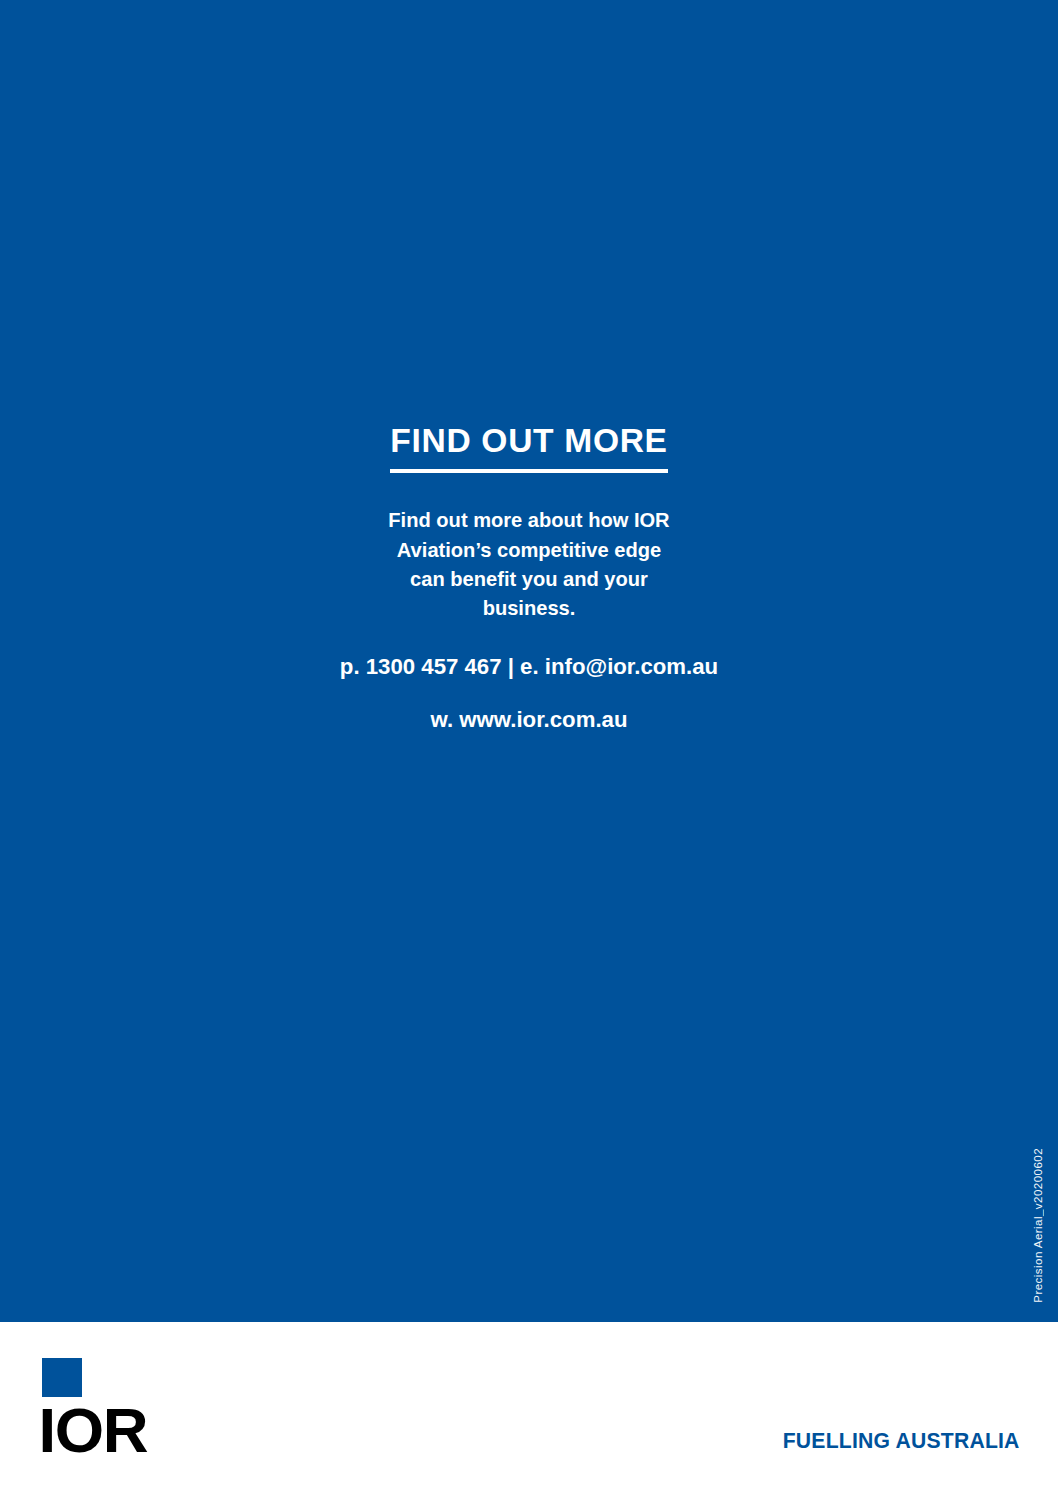Find Out More
Find out more about how IOR Aviation’s competitive edge can benefit you and your business.
p. 1300 457 467 | e. info@ior.com.au w. www.ior.com.au
Precision Aerial_v20200602
IOR
Fuelling Australia